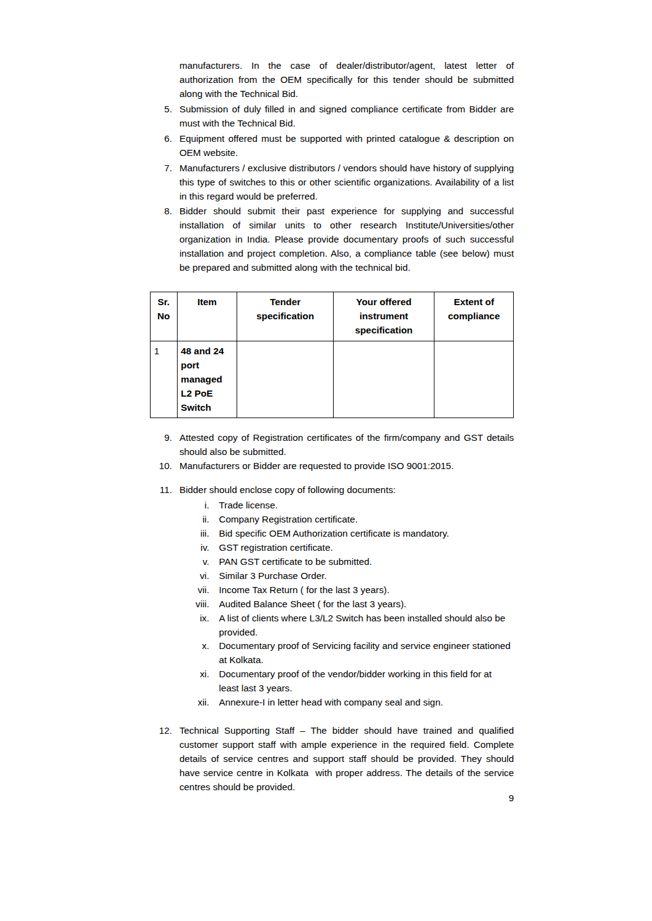manufacturers. In the case of dealer/distributor/agent, latest letter of authorization from the OEM specifically for this tender should be submitted along with the Technical Bid.
Submission of duly filled in and signed compliance certificate from Bidder are must with the Technical Bid.
Equipment offered must be supported with printed catalogue & description on OEM website.
Manufacturers / exclusive distributors / vendors should have history of supplying this type of switches to this or other scientific organizations. Availability of a list in this regard would be preferred.
Bidder should submit their past experience for supplying and successful installation of similar units to other research Institute/Universities/other organization in India. Please provide documentary proofs of such successful installation and project completion. Also, a compliance table (see below) must be prepared and submitted along with the technical bid.
| Sr. No | Item | Tender specification | Your offered instrument specification | Extent of compliance |
| --- | --- | --- | --- | --- |
| 1 | 48 and 24 port managed L2 PoE Switch | | | |
Attested copy of Registration certificates of the firm/company and GST details should also be submitted.
Manufacturers or Bidder are requested to provide ISO 9001:2015.
Bidder should enclose copy of following documents:
Trade license.
Company Registration certificate.
Bid specific OEM Authorization certificate is mandatory.
GST registration certificate.
PAN GST certificate to be submitted.
Similar 3 Purchase Order.
Income Tax Return ( for the last 3 years).
Audited Balance Sheet ( for the last 3 years).
A list of clients where L3/L2 Switch has been installed should also be provided.
Documentary proof of Servicing facility and service engineer stationed at Kolkata.
Documentary proof of the vendor/bidder working in this field for at least last 3 years.
Annexure-I in letter head with company seal and sign.
Technical Supporting Staff – The bidder should have trained and qualified customer support staff with ample experience in the required field. Complete details of service centres and support staff should be provided. They should have service centre in Kolkata with proper address. The details of the service centres should be provided.
9